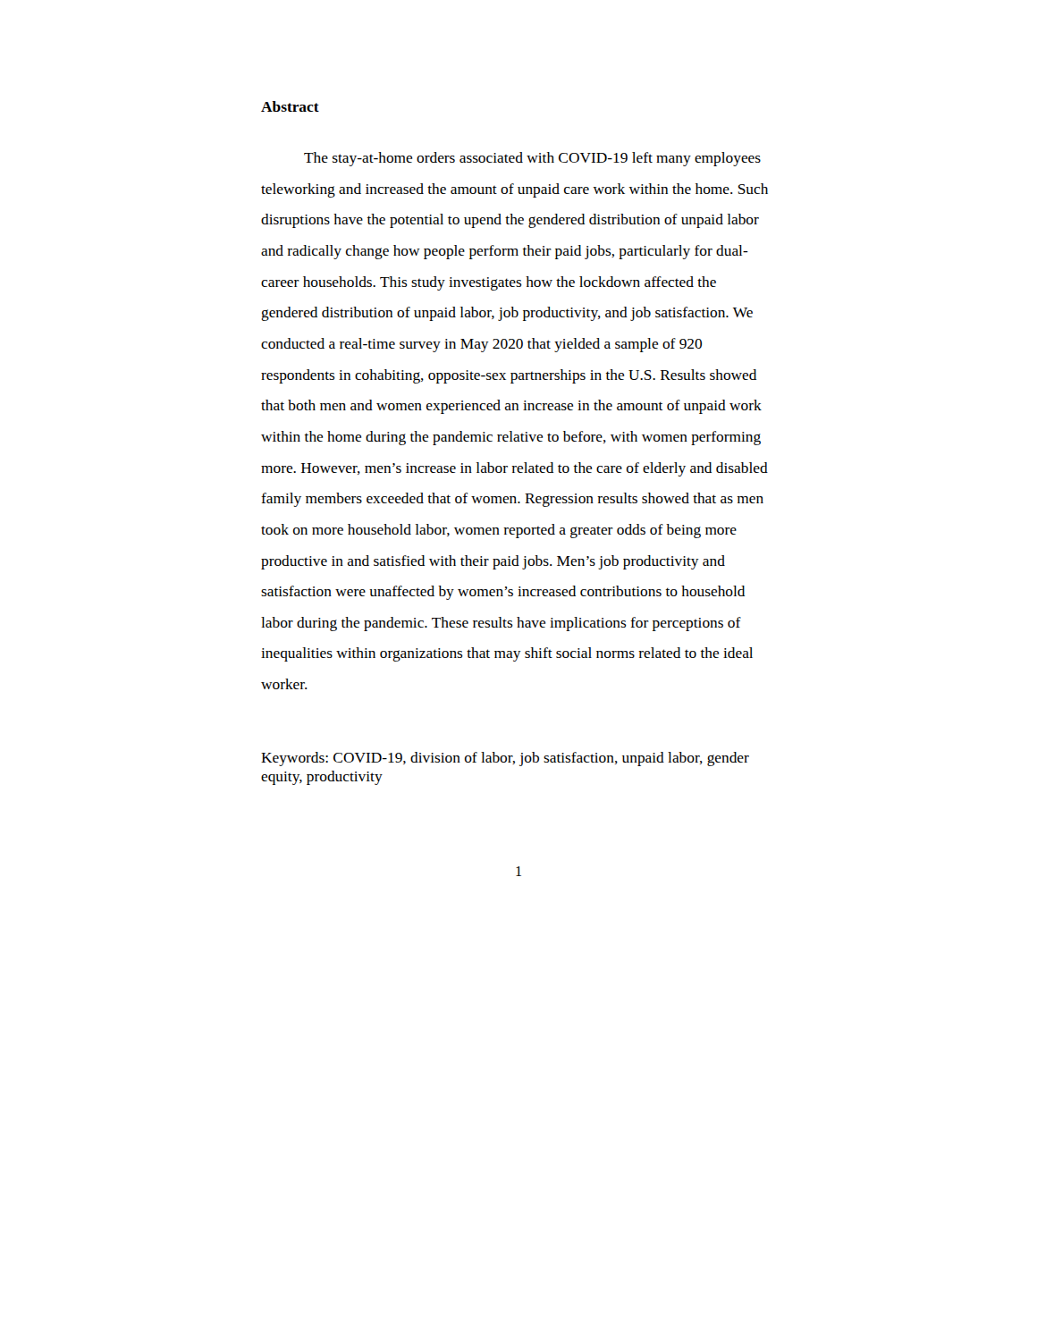Abstract
The stay-at-home orders associated with COVID-19 left many employees teleworking and increased the amount of unpaid care work within the home. Such disruptions have the potential to upend the gendered distribution of unpaid labor and radically change how people perform their paid jobs, particularly for dual-career households. This study investigates how the lockdown affected the gendered distribution of unpaid labor, job productivity, and job satisfaction. We conducted a real-time survey in May 2020 that yielded a sample of 920 respondents in cohabiting, opposite-sex partnerships in the U.S. Results showed that both men and women experienced an increase in the amount of unpaid work within the home during the pandemic relative to before, with women performing more. However, men’s increase in labor related to the care of elderly and disabled family members exceeded that of women. Regression results showed that as men took on more household labor, women reported a greater odds of being more productive in and satisfied with their paid jobs. Men’s job productivity and satisfaction were unaffected by women’s increased contributions to household labor during the pandemic. These results have implications for perceptions of inequalities within organizations that may shift social norms related to the ideal worker.
Keywords: COVID-19, division of labor, job satisfaction, unpaid labor, gender equity, productivity
1